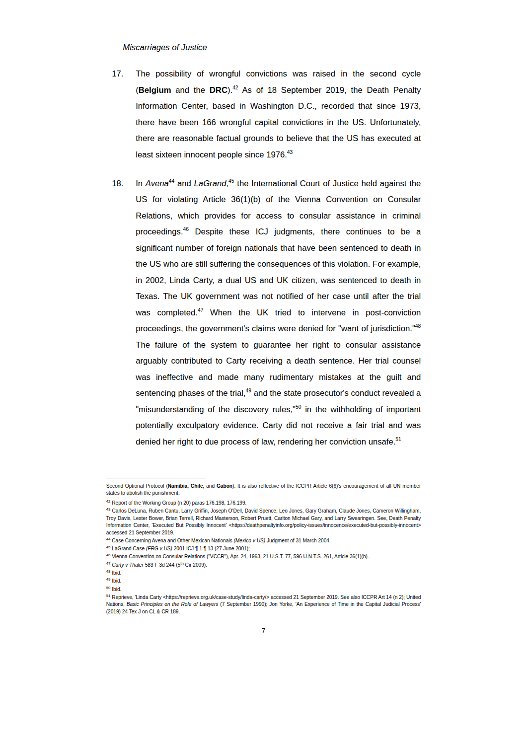Miscarriages of Justice
The possibility of wrongful convictions was raised in the second cycle (Belgium and the DRC).42 As of 18 September 2019, the Death Penalty Information Center, based in Washington D.C., recorded that since 1973, there have been 166 wrongful capital convictions in the US. Unfortunately, there are reasonable factual grounds to believe that the US has executed at least sixteen innocent people since 1976.43
In Avena44 and LaGrand,45 the International Court of Justice held against the US for violating Article 36(1)(b) of the Vienna Convention on Consular Relations, which provides for access to consular assistance in criminal proceedings.46 Despite these ICJ judgments, there continues to be a significant number of foreign nationals that have been sentenced to death in the US who are still suffering the consequences of this violation. For example, in 2002, Linda Carty, a dual US and UK citizen, was sentenced to death in Texas. The UK government was not notified of her case until after the trial was completed.47 When the UK tried to intervene in post-conviction proceedings, the government's claims were denied for "want of jurisdiction."48 The failure of the system to guarantee her right to consular assistance arguably contributed to Carty receiving a death sentence. Her trial counsel was ineffective and made many rudimentary mistakes at the guilt and sentencing phases of the trial,49 and the state prosecutor's conduct revealed a "misunderstanding of the discovery rules,"50 in the withholding of important potentially exculpatory evidence. Carty did not receive a fair trial and was denied her right to due process of law, rendering her conviction unsafe.51
Second Optional Protocol (Namibia, Chile, and Gabon). It is also reflective of the ICCPR Article 6(6)'s encouragement of all UN member states to abolish the punishment.
42 Report of the Working Group (n 20) paras 176.198, 176.199.
43 Carlos DeLuna, Ruben Cantu, Larry Griffin, Joseph O'Dell, David Spence, Leo Jones, Gary Graham, Claude Jones, Cameron Willingham, Troy Davis, Lester Bower, Brian Terrell, Richard Masterson, Robert Pruett, Carlton Michael Gary, and Larry Swearingen. See, Death Penalty Information Center, 'Executed But Possibly Innocent' <https://deathpenaltyinfo.org/policy-issues/innocence/executed-but-possibly-innocent> accessed 21 September 2019.
44 Case Concerning Avena and Other Mexican Nationals (Mexico v US) Judgment of 31 March 2004.
45 LaGrand Case (FRG v US) 2001 ICJ ¶ 1 ¶ 13 (27 June 2001);
46 Vienna Convention on Consular Relations ("VCCR"), Apr. 24, 1963, 21 U.S.T. 77, 596 U.N.T.S. 261, Article 36(1)(b).
47 Carty v Thaler 583 F 3d 244 (5th Cir 2009).
48 Ibid.
49 Ibid.
50 Ibid.
51 Reprieve, 'Linda Carty <https://reprieve.org.uk/case-study/linda-carty/> accessed 21 September 2019. See also ICCPR Art 14 (n 2); United Nations, Basic Principles on the Role of Lawyers (7 September 1990); Jon Yorke, 'An Experience of Time in the Capital Judicial Process' (2019) 24 Tex J on CL & CR 189.
7